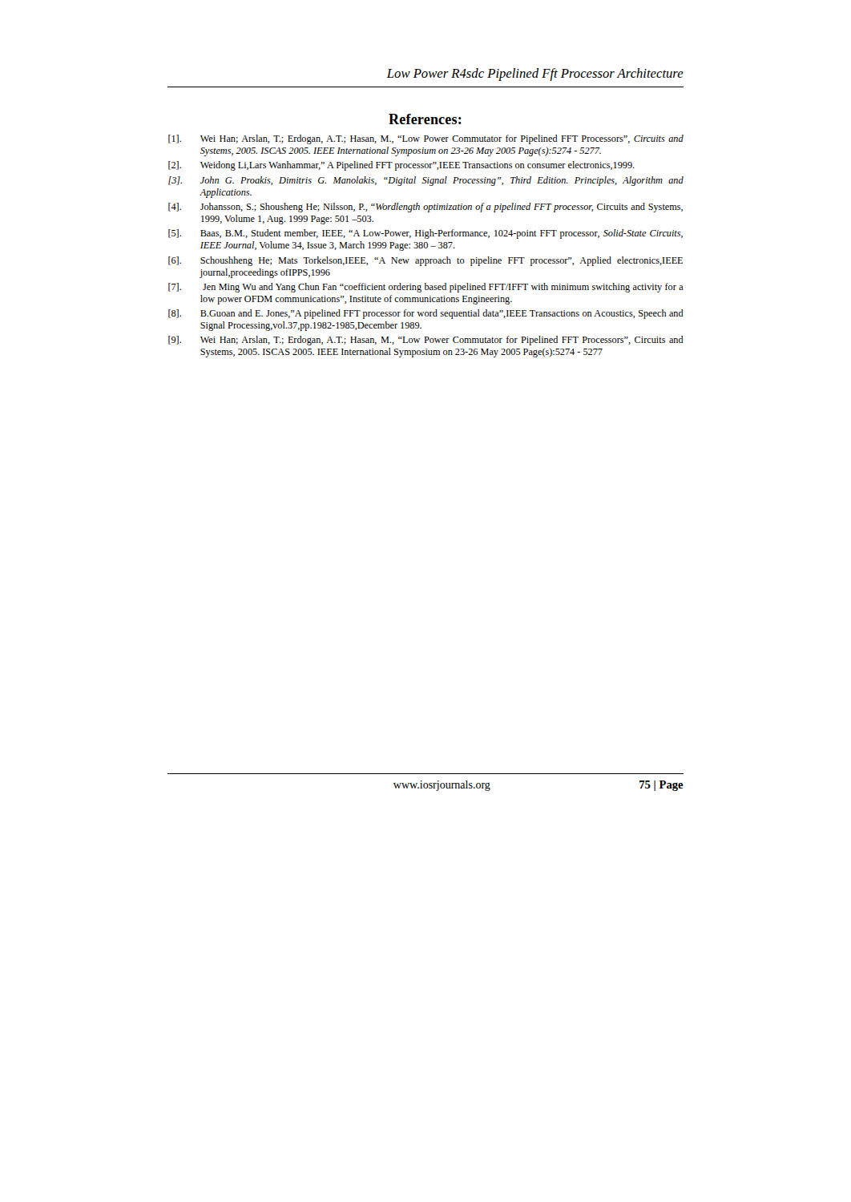Low Power R4sdc Pipelined Fft Processor Architecture
References:
[1]. Wei Han; Arslan, T.; Erdogan, A.T.; Hasan, M., “Low Power Commutator for Pipelined FFT Processors”, Circuits and Systems, 2005. ISCAS 2005. IEEE International Symposium on 23-26 May 2005 Page(s):5274 - 5277.
[2]. Weidong Li,Lars Wanhammar,” A Pipelined FFT processor”,IEEE Transactions on consumer electronics,1999.
[3]. John G. Proakis, Dimitris G. Manolakis, “Digital Signal Processing”, Third Edition. Principles, Algorithm and Applications.
[4]. Johansson, S.; Shousheng He; Nilsson, P., “Wordlength optimization of a pipelined FFT processor, Circuits and Systems, 1999, Volume 1, Aug. 1999 Page: 501 –503.
[5]. Baas, B.M., Student member, IEEE, “A Low-Power, High-Performance, 1024-point FFT processor, Solid-State Circuits, IEEE Journal, Volume 34, Issue 3, March 1999 Page: 380 – 387.
[6]. Schoushheng He; Mats Torkelson,IEEE, “A New approach to pipeline FFT processor”, Applied electronics,IEEE journal,proceedings ofIPPS,1996
[7]. Jen Ming Wu and Yang Chun Fan “coefficient ordering based pipelined FFT/IFFT with minimum switching activity for a low power OFDM communications”, Institute of communications Engineering.
[8]. B.Guoan and E. Jones,”A pipelined FFT processor for word sequential data”,IEEE Transactions on Acoustics, Speech and Signal Processing,vol.37,pp.1982-1985,December 1989.
[9]. Wei Han; Arslan, T.; Erdogan, A.T.; Hasan, M., “Low Power Commutator for Pipelined FFT Processors”, Circuits and Systems, 2005. ISCAS 2005. IEEE International Symposium on 23-26 May 2005 Page(s):5274 - 5277
www.iosrjournals.org
75 | Page